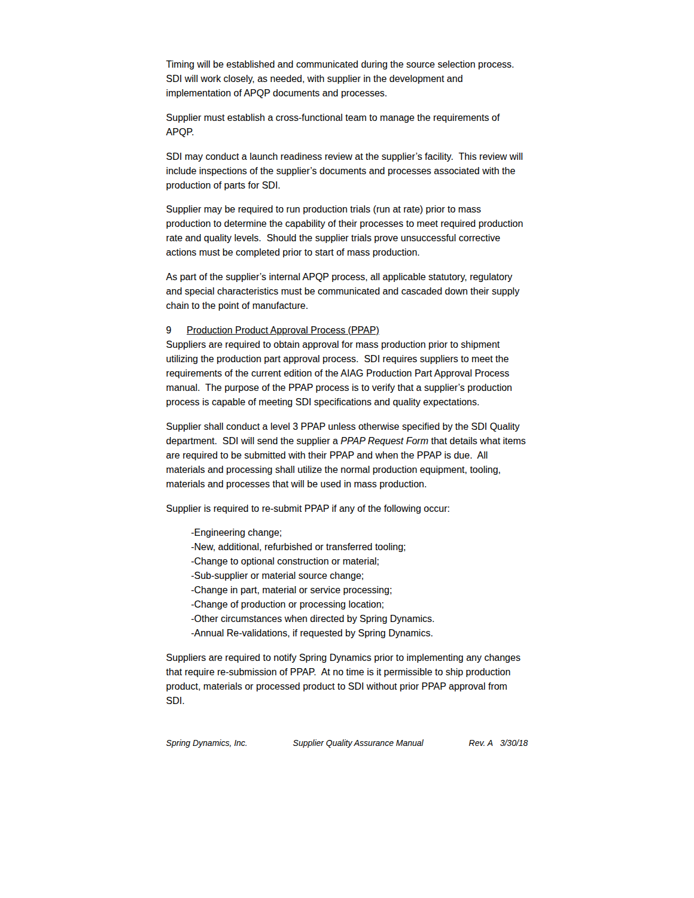Timing will be established and communicated during the source selection process. SDI will work closely, as needed, with supplier in the development and implementation of APQP documents and processes.
Supplier must establish a cross-functional team to manage the requirements of APQP.
SDI may conduct a launch readiness review at the supplier’s facility. This review will include inspections of the supplier’s documents and processes associated with the production of parts for SDI.
Supplier may be required to run production trials (run at rate) prior to mass production to determine the capability of their processes to meet required production rate and quality levels. Should the supplier trials prove unsuccessful corrective actions must be completed prior to start of mass production.
As part of the supplier’s internal APQP process, all applicable statutory, regulatory and special characteristics must be communicated and cascaded down their supply chain to the point of manufacture.
9 Production Product Approval Process (PPAP)
Suppliers are required to obtain approval for mass production prior to shipment utilizing the production part approval process. SDI requires suppliers to meet the requirements of the current edition of the AIAG Production Part Approval Process manual. The purpose of the PPAP process is to verify that a supplier’s production process is capable of meeting SDI specifications and quality expectations.
Supplier shall conduct a level 3 PPAP unless otherwise specified by the SDI Quality department. SDI will send the supplier a PPAP Request Form that details what items are required to be submitted with their PPAP and when the PPAP is due. All materials and processing shall utilize the normal production equipment, tooling, materials and processes that will be used in mass production.
Supplier is required to re-submit PPAP if any of the following occur:
-Engineering change;
-New, additional, refurbished or transferred tooling;
-Change to optional construction or material;
-Sub-supplier or material source change;
-Change in part, material or service processing;
-Change of production or processing location;
-Other circumstances when directed by Spring Dynamics.
-Annual Re-validations, if requested by Spring Dynamics.
Suppliers are required to notify Spring Dynamics prior to implementing any changes that require re-submission of PPAP. At no time is it permissible to ship production product, materials or processed product to SDI without prior PPAP approval from SDI.
Spring Dynamics, Inc.
Supplier Quality Assurance Manual
Rev. A 3/30/18